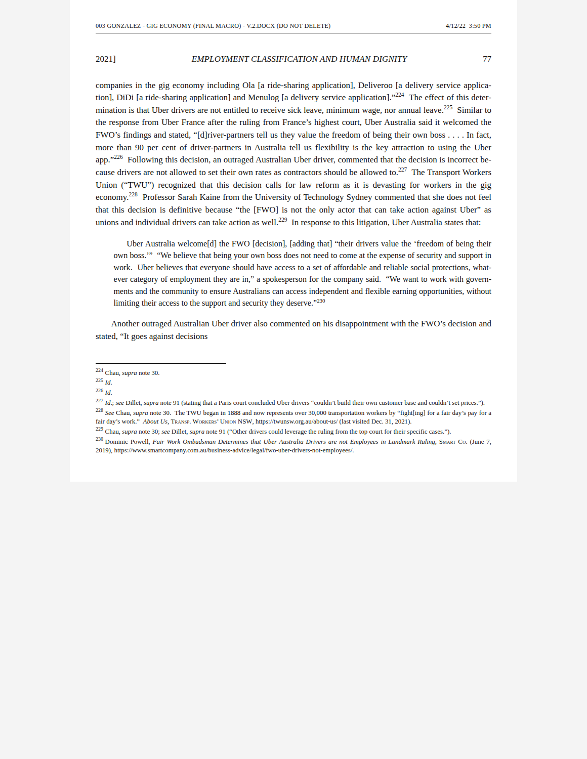003 Gonzalez - Gig Economy (Final Macro) - v.2.docx (Do Not Delete) 4/12/22 3:50 PM
2021] Employment Classification and Human Dignity 77
companies in the gig economy including Ola [a ride-sharing application], Deliveroo [a delivery service application], DiDi [a ride-sharing application] and Menulog [a delivery service application].”224 The effect of this determination is that Uber drivers are not entitled to receive sick leave, minimum wage, nor annual leave.225 Similar to the response from Uber France after the ruling from France’s highest court, Uber Australia said it welcomed the FWO’s findings and stated, “[d]river-partners tell us they value the freedom of being their own boss . . . . In fact, more than 90 per cent of driver-partners in Australia tell us flexibility is the key attraction to using the Uber app.”226 Following this decision, an outraged Australian Uber driver, commented that the decision is incorrect because drivers are not allowed to set their own rates as contractors should be allowed to.227 The Transport Workers Union (“TWU”) recognized that this decision calls for law reform as it is devasting for workers in the gig economy.228 Professor Sarah Kaine from the University of Technology Sydney commented that she does not feel that this decision is definitive because “the [FWO] is not the only actor that can take action against Uber” as unions and individual drivers can take action as well.229 In response to this litigation, Uber Australia states that:
Uber Australia welcome[d] the FWO [decision], [adding that] “their drivers value the ‘freedom of being their own boss.’” “We believe that being your own boss does not need to come at the expense of security and support in work. Uber believes that everyone should have access to a set of affordable and reliable social protections, whatever category of employment they are in,” a spokesperson for the company said. “We want to work with governments and the community to ensure Australians can access independent and flexible earning opportunities, without limiting their access to the support and security they deserve.”230
Another outraged Australian Uber driver also commented on his disappointment with the FWO’s decision and stated, “It goes against decisions
Chau, supra note 30.
Id.
Id.
Id.; see Dillet, supra note 91 (stating that a Paris court concluded Uber drivers “couldn’t build their own customer base and couldn’t set prices.”).
See Chau, supra note 30. The TWU began in 1888 and now represents over 30,000 transportation workers by “fight[ing] for a fair day’s pay for a fair day’s work.” About Us, Transp. Workers’ Union NSW, https://twunsw.org.au/about-us/ (last visited Dec. 31, 2021).
Chau, supra note 30; see Dillet, supra note 91 (“Other drivers could leverage the ruling from the top court for their specific cases.”).
Dominic Powell, Fair Work Ombudsman Determines that Uber Australia Drivers are not Employees in Landmark Ruling, Smart Co. (June 7, 2019), https://www.smartcompany.com.au/business-advice/legal/fwo-uber-drivers-not-employees/.